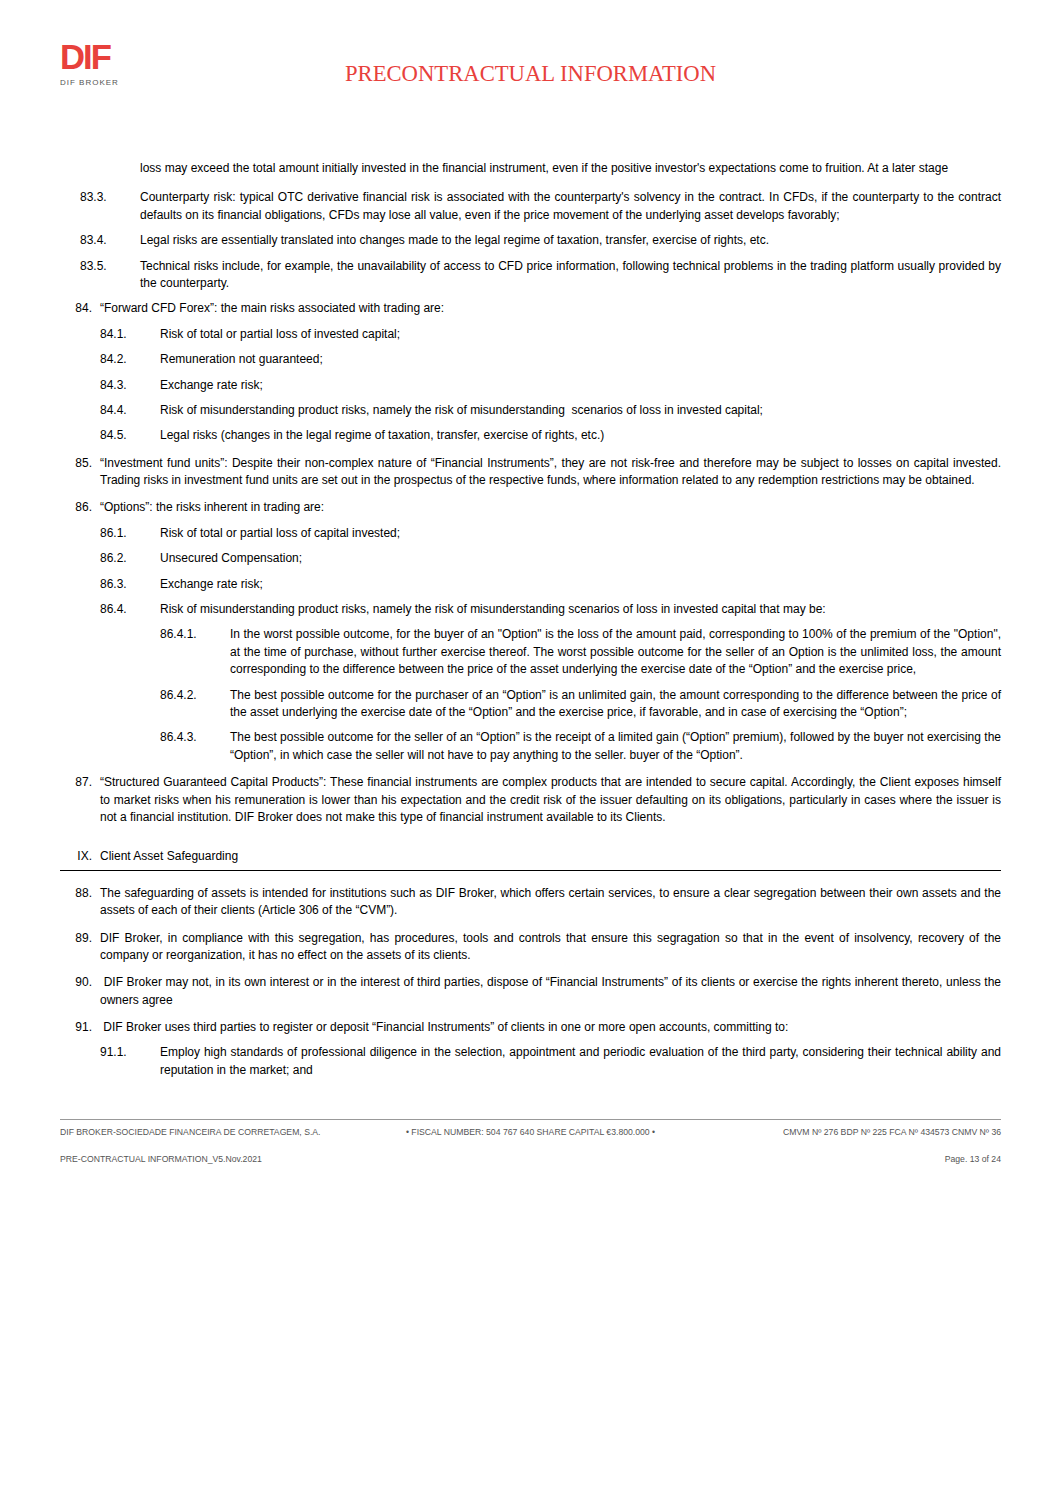DIF
DIF BROKER
PRECONTRACTUAL INFORMATION
loss may exceed the total amount initially invested in the financial instrument, even if the positive investor's expectations come to fruition. At a later stage
83.3. Counterparty risk: typical OTC derivative financial risk is associated with the counterparty's solvency in the contract. In CFDs, if the counterparty to the contract defaults on its financial obligations, CFDs may lose all value, even if the price movement of the underlying asset develops favorably;
83.4. Legal risks are essentially translated into changes made to the legal regime of taxation, transfer, exercise of rights, etc.
83.5. Technical risks include, for example, the unavailability of access to CFD price information, following technical problems in the trading platform usually provided by the counterparty.
84.“Forward CFD Forex”: the main risks associated with trading are:
84.1. Risk of total or partial loss of invested capital;
84.2. Remuneration not guaranteed;
84.3. Exchange rate risk;
84.4. Risk of misunderstanding product risks, namely the risk of misunderstanding scenarios of loss in invested capital;
84.5. Legal risks (changes in the legal regime of taxation, transfer, exercise of rights, etc.)
85.“Investment fund units”: Despite their non-complex nature of “Financial Instruments”, they are not risk-free and therefore may be subject to losses on capital invested. Trading risks in investment fund units are set out in the prospectus of the respective funds, where information related to any redemption restrictions may be obtained.
86.“Options”: the risks inherent in trading are:
86.1. Risk of total or partial loss of capital invested;
86.2. Unsecured Compensation;
86.3. Exchange rate risk;
86.4. Risk of misunderstanding product risks, namely the risk of misunderstanding scenarios of loss in invested capital that may be:
86.4.1. In the worst possible outcome, for the buyer of an "Option" is the loss of the amount paid, corresponding to 100% of the premium of the "Option", at the time of purchase, without further exercise thereof. The worst possible outcome for the seller of an Option is the unlimited loss, the amount corresponding to the difference between the price of the asset underlying the exercise date of the “Option” and the exercise price,
86.4.2. The best possible outcome for the purchaser of an “Option” is an unlimited gain, the amount corresponding to the difference between the price of the asset underlying the exercise date of the “Option” and the exercise price, if favorable, and in case of exercising the “Option”;
86.4.3. The best possible outcome for the seller of an “Option” is the receipt of a limited gain (“Option” premium), followed by the buyer not exercising the “Option”, in which case the seller will not have to pay anything to the seller. buyer of the “Option”.
87.“Structured Guaranteed Capital Products”: These financial instruments are complex products that are intended to secure capital. Accordingly, the Client exposes himself to market risks when his remuneration is lower than his expectation and the credit risk of the issuer defaulting on its obligations, particularly in cases where the issuer is not a financial institution. DIF Broker does not make this type of financial instrument available to its Clients.
IX. Client Asset Safeguarding
88. The safeguarding of assets is intended for institutions such as DIF Broker, which offers certain services, to ensure a clear segregation between their own assets and the assets of each of their clients (Article 306 of the “CVM”).
89. DIF Broker, in compliance with this segregation, has procedures, tools and controls that ensure this segragation so that in the event of insolvency, recovery of the company or reorganization, it has no effect on the assets of its clients.
90. DIF Broker may not, in its own interest or in the interest of third parties, dispose of “Financial Instruments” of its clients or exercise the rights inherent thereto, unless the owners agree
91. DIF Broker uses third parties to register or deposit “Financial Instruments” of clients in one or more open accounts, committing to:
91.1. Employ high standards of professional diligence in the selection, appointment and periodic evaluation of the third party, considering their technical ability and reputation in the market; and
DIF BROKER-SOCIEDADE FINANCEIRA DE CORRETAGEM, S.A.
• FISCAL NUMBER: 504 767 640 SHARE CAPITAL €3.800.000 •
CMVM Nº 276 BDP Nº 225 FCA Nº 434573 CNMV Nº 36
PRE-CONTRACTUAL INFORMATION_V5.Nov.2021
Page. 13 of 24